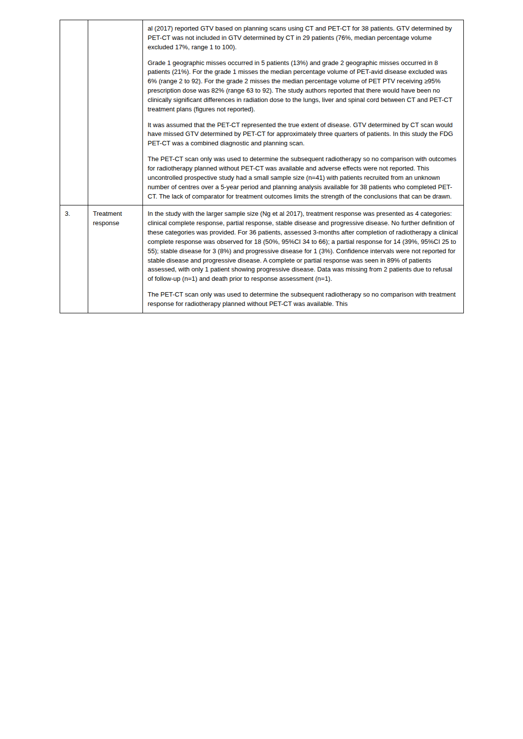| | | al (2017) reported GTV based on planning scans using CT and PET-CT for 38 patients. GTV determined by PET-CT was not included in GTV determined by CT in 29 patients (76%, median percentage volume excluded 17%, range 1 to 100). Grade 1 geographic misses occurred in 5 patients (13%) and grade 2 geographic misses occurred in 8 patients (21%). For the grade 1 misses the median percentage volume of PET-avid disease excluded was 6% (range 2 to 92). For the grade 2 misses the median percentage volume of PET PTV receiving ≥95% prescription dose was 82% (range 63 to 92). The study authors reported that there would have been no clinically significant differences in radiation dose to the lungs, liver and spinal cord between CT and PET-CT treatment plans (figures not reported). It was assumed that the PET-CT represented the true extent of disease. GTV determined by CT scan would have missed GTV determined by PET-CT for approximately three quarters of patients. In this study the FDG PET-CT was a combined diagnostic and planning scan. The PET-CT scan only was used to determine the subsequent radiotherapy so no comparison with outcomes for radiotherapy planned without PET-CT was available and adverse effects were not reported. This uncontrolled prospective study had a small sample size (n=41) with patients recruited from an unknown number of centres over a 5-year period and planning analysis available for 38 patients who completed PET-CT. The lack of comparator for treatment outcomes limits the strength of the conclusions that can be drawn. |
| 3. | Treatment response | In the study with the larger sample size (Ng et al 2017), treatment response was presented as 4 categories: clinical complete response, partial response, stable disease and progressive disease. No further definition of these categories was provided. For 36 patients, assessed 3-months after completion of radiotherapy a clinical complete response was observed for 18 (50%, 95%CI 34 to 66); a partial response for 14 (39%, 95%CI 25 to 55); stable disease for 3 (8%) and progressive disease for 1 (3%). Confidence intervals were not reported for stable disease and progressive disease. A complete or partial response was seen in 89% of patients assessed, with only 1 patient showing progressive disease. Data was missing from 2 patients due to refusal of follow-up (n=1) and death prior to response assessment (n=1). The PET-CT scan only was used to determine the subsequent radiotherapy so no comparison with treatment response for radiotherapy planned without PET-CT was available. This |